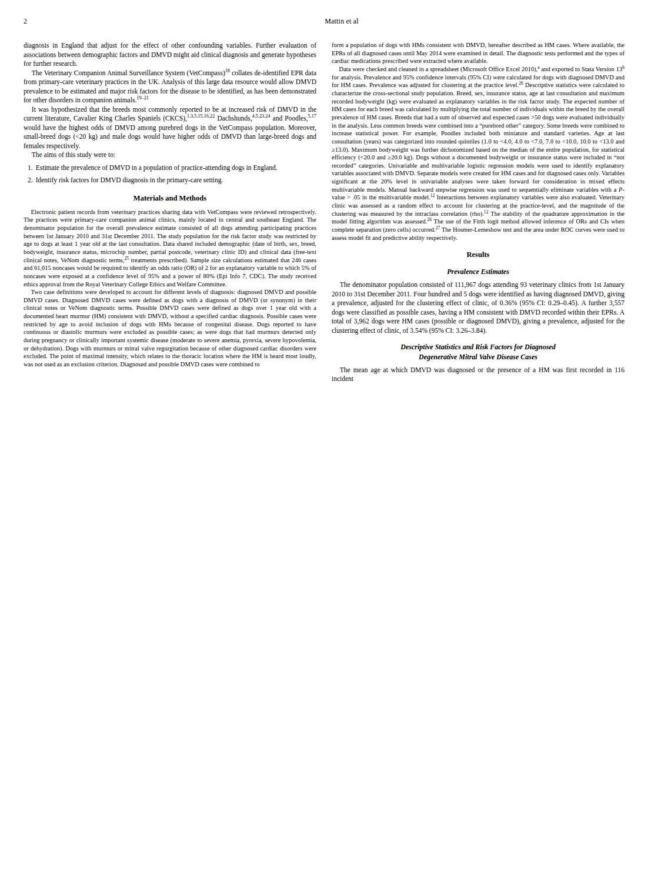2
Mattin et al
diagnosis in England that adjust for the effect of other confounding variables. Further evaluation of associations between demographic factors and DMVD might aid clinical diagnosis and generate hypotheses for further research.
The Veterinary Companion Animal Surveillance System (VetCompass)18 collates de-identified EPR data from primary-care veterinary practices in the UK. Analysis of this large data resource would allow DMVD prevalence to be estimated and major risk factors for the disease to be identified, as has been demonstrated for other disorders in companion animals.19–21
It was hypothesized that the breeds most commonly reported to be at increased risk of DMVD in the current literature, Cavalier King Charles Spaniels (CKCS),1,3,5,15,16,22 Dachshunds,4,5,23,24 and Poodles,5,17 would have the highest odds of DMVD among purebred dogs in the VetCompass population. Moreover, small-breed dogs (<20 kg) and male dogs would have higher odds of DMVD than large-breed dogs and females respectively.
The aims of this study were to:
Estimate the prevalence of DMVD in a population of practice-attending dogs in England.
Identify risk factors for DMVD diagnosis in the primary-care setting.
Materials and Methods
Electronic patient records from veterinary practices sharing data with VetCompass were reviewed retrospectively. The practices were primary-care companion animal clinics, mainly located in central and southeast England. The denominator population for the overall prevalence estimate consisted of all dogs attending participating practices between 1st January 2010 and 31st December 2011. The study population for the risk factor study was restricted by age to dogs at least 1 year old at the last consultation. Data shared included demographic (date of birth, sex, breed, bodyweight, insurance status, microchip number, partial postcode, veterinary clinic ID) and clinical data (free-text clinical notes, VeNom diagnostic terms,25 treatments prescribed). Sample size calculations estimated that 246 cases and 61,015 noncases would be required to identify an odds ratio (OR) of 2 for an explanatory variable to which 5% of noncases were exposed at a confidence level of 95% and a power of 80% (Epi Info 7, CDC). The study received ethics approval from the Royal Veterinary College Ethics and Welfare Committee.
Two case definitions were developed to account for different levels of diagnosis: diagnosed DMVD and possible DMVD cases. Diagnosed DMVD cases were defined as dogs with a diagnosis of DMVD (or synonym) in their clinical notes or VeNom diagnostic terms. Possible DMVD cases were defined as dogs over 1 year old with a documented heart murmur (HM) consistent with DMVD, without a specified cardiac diagnosis. Possible cases were restricted by age to avoid inclusion of dogs with HMs because of congenital disease. Dogs reported to have continuous or diastolic murmurs were excluded as possible cases; as were dogs that had murmurs detected only during pregnancy or clinically important systemic disease (moderate to severe anemia, pyrexia, severe hypovolemia, or dehydration). Dogs with murmurs or mitral valve regurgitation because of other diagnosed cardiac disorders were excluded. The point of maximal intensity, which relates to the thoracic location where the HM is heard most loudly, was not used as an exclusion criterion. Diagnosed and possible DMVD cases were combined to
form a population of dogs with HMs consistent with DMVD, hereafter described as HM cases. Where available, the EPRs of all diagnosed cases until May 2014 were examined in detail. The diagnostic tests performed and the types of cardiac medications prescribed were extracted where available.
Data were checked and cleaned in a spreadsheet (Microsoft Office Excel 2010),a and exported to Stata Version 13b for analysis. Prevalence and 95% confidence intervals (95% CI) were calculated for dogs with diagnosed DMVD and for HM cases. Prevalence was adjusted for clustering at the practice level.26 Descriptive statistics were calculated to characterize the cross-sectional study population. Breed, sex, insurance status, age at last consultation and maximum recorded bodyweight (kg) were evaluated as explanatory variables in the risk factor study. The expected number of HM cases for each breed was calculated by multiplying the total number of individuals within the breed by the overall prevalence of HM cases. Breeds that had a sum of observed and expected cases >50 dogs were evaluated individually in the analysis. Less common breeds were combined into a “purebred other” category. Some breeds were combined to increase statistical power. For example, Poodles included both miniature and standard varieties. Age at last consultation (years) was categorized into rounded quintiles (1.0 to <4.0, 4.0 to <7.0, 7.0 to <10.0, 10.0 to <13.0 and ≥13.0). Maximum bodyweight was further dichotomized based on the median of the entire population, for statistical efficiency (<20.0 and ≥20.0 kg). Dogs without a documented bodyweight or insurance status were included in “not recorded” categories. Univariable and multivariable logistic regression models were used to identify explanatory variables associated with DMVD. Separate models were created for HM cases and for diagnosed cases only. Variables significant at the 20% level in univariable analyses were taken forward for consideration in mixed effects multivariable models. Manual backward stepwise regression was used to sequentially eliminate variables with a P-value > .05 in the multivariable model.12 Interactions between explanatory variables were also evaluated. Veterinary clinic was assessed as a random effect to account for clustering at the practice-level, and the magnitude of the clustering was measured by the intraclass correlation (rho).12 The stability of the quadrature approximation in the model fitting algorithm was assessed.26 The use of the Firth logit method allowed inference of ORs and CIs when complete separation (zero cells) occurred.27 The Hosmer-Lemeshow test and the area under ROC curves were used to assess model fit and predictive ability respectively.
Results
Prevalence Estimates
The denominator population consisted of 111,967 dogs attending 93 veterinary clinics from 1st January 2010 to 31st December 2011. Four hundred and 5 dogs were identified as having diagnosed DMVD, giving a prevalence, adjusted for the clustering effect of clinic, of 0.36% (95% CI: 0.29–0.45). A further 3,557 dogs were classified as possible cases, having a HM consistent with DMVD recorded within their EPRs. A total of 3,962 dogs were HM cases (possible or diagnosed DMVD), giving a prevalence, adjusted for the clustering effect of clinic, of 3.54% (95% CI: 3.26–3.84).
Descriptive Statistics and Risk Factors for Diagnosed
Degenerative Mitral Valve Disease Cases
The mean age at which DMVD was diagnosed or the presence of a HM was first recorded in 116 incident